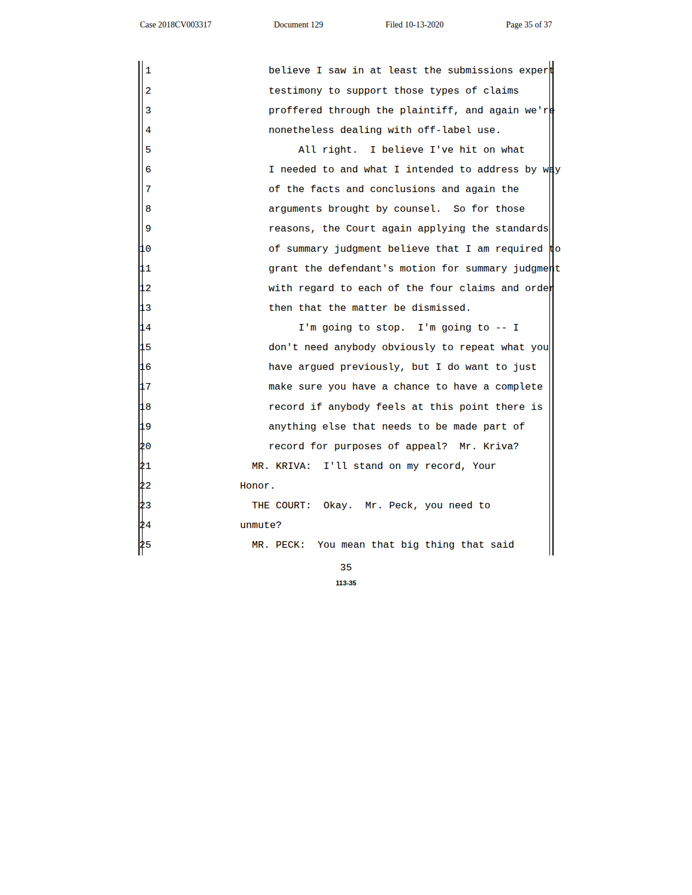Case 2018CV003317 Document 129 Filed 10-13-2020 Page 35 of 37
| 1 | believe I saw in at least the submissions expert |
| 2 | testimony to support those types of claims |
| 3 | proffered through the plaintiff, and again we're |
| 4 | nonetheless dealing with off-label use. |
| 5 | All right. I believe I've hit on what |
| 6 | I needed to and what I intended to address by way |
| 7 | of the facts and conclusions and again the |
| 8 | arguments brought by counsel. So for those |
| 9 | reasons, the Court again applying the standards |
| 10 | of summary judgment believe that I am required to |
| 11 | grant the defendant's motion for summary judgment |
| 12 | with regard to each of the four claims and order |
| 13 | then that the matter be dismissed. |
| 14 | I'm going to stop. I'm going to -- I |
| 15 | don't need anybody obviously to repeat what you |
| 16 | have argued previously, but I do want to just |
| 17 | make sure you have a chance to have a complete |
| 18 | record if anybody feels at this point there is |
| 19 | anything else that needs to be made part of |
| 20 | record for purposes of appeal? Mr. Kriva? |
| 21 | MR. KRIVA: I'll stand on my record, Your |
| 22 | Honor. |
| 23 | THE COURT: Okay. Mr. Peck, you need to |
| 24 | unmute? |
| 25 | MR. PECK: You mean that big thing that said |
35
113-35